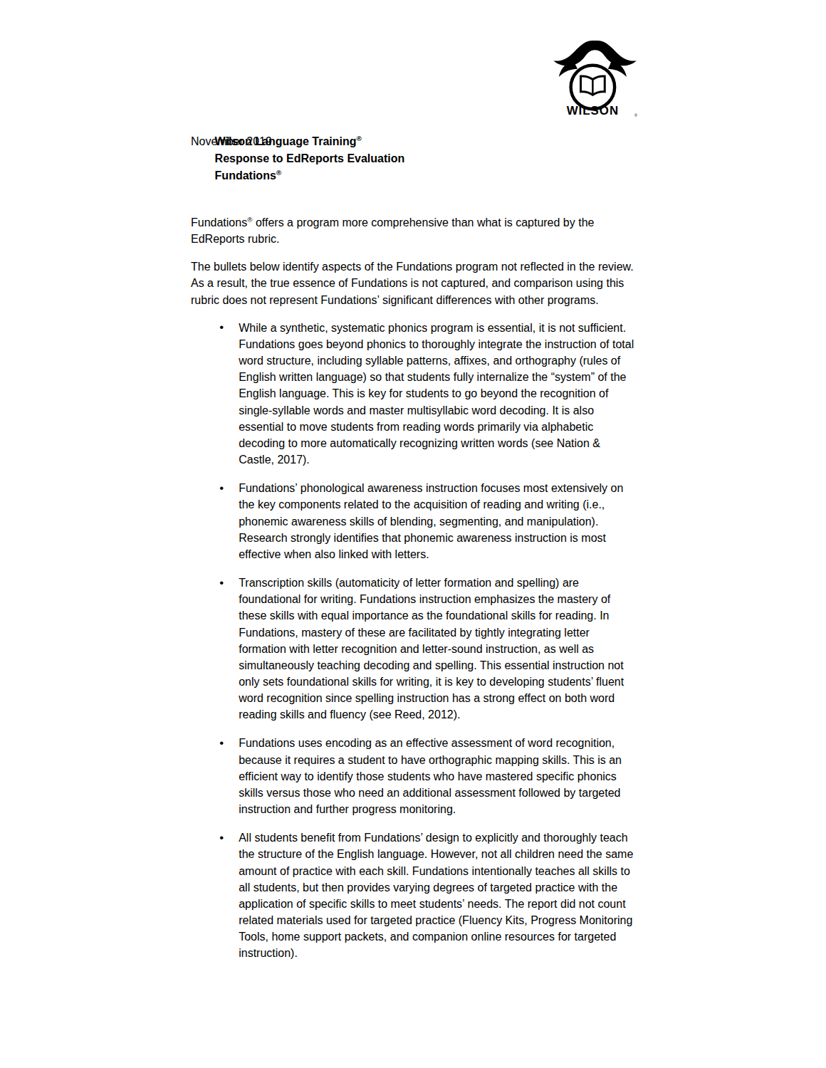WILSON ®
November 2019
Wilson Language Training®
Response to EdReports Evaluation
Fundations®
Fundations® offers a program more comprehensive than what is captured by the EdReports rubric.
The bullets below identify aspects of the Fundations program not reflected in the review. As a result, the true essence of Fundations is not captured, and comparison using this rubric does not represent Fundations’ significant differences with other programs.
While a synthetic, systematic phonics program is essential, it is not sufficient. Fundations goes beyond phonics to thoroughly integrate the instruction of total word structure, including syllable patterns, affixes, and orthography (rules of English written language) so that students fully internalize the “system” of the English language. This is key for students to go beyond the recognition of single-syllable words and master multisyllabic word decoding. It is also essential to move students from reading words primarily via alphabetic decoding to more automatically recognizing written words (see Nation & Castle, 2017).
Fundations’ phonological awareness instruction focuses most extensively on the key components related to the acquisition of reading and writing (i.e., phonemic awareness skills of blending, segmenting, and manipulation). Research strongly identifies that phonemic awareness instruction is most effective when also linked with letters.
Transcription skills (automaticity of letter formation and spelling) are foundational for writing. Fundations instruction emphasizes the mastery of these skills with equal importance as the foundational skills for reading. In Fundations, mastery of these are facilitated by tightly integrating letter formation with letter recognition and letter-sound instruction, as well as simultaneously teaching decoding and spelling. This essential instruction not only sets foundational skills for writing, it is key to developing students’ fluent word recognition since spelling instruction has a strong effect on both word reading skills and fluency (see Reed, 2012).
Fundations uses encoding as an effective assessment of word recognition, because it requires a student to have orthographic mapping skills. This is an efficient way to identify those students who have mastered specific phonics skills versus those who need an additional assessment followed by targeted instruction and further progress monitoring.
All students benefit from Fundations’ design to explicitly and thoroughly teach the structure of the English language. However, not all children need the same amount of practice with each skill. Fundations intentionally teaches all skills to all students, but then provides varying degrees of targeted practice with the application of specific skills to meet students’ needs. The report did not count related materials used for targeted practice (Fluency Kits, Progress Monitoring Tools, home support packets, and companion online resources for targeted instruction).